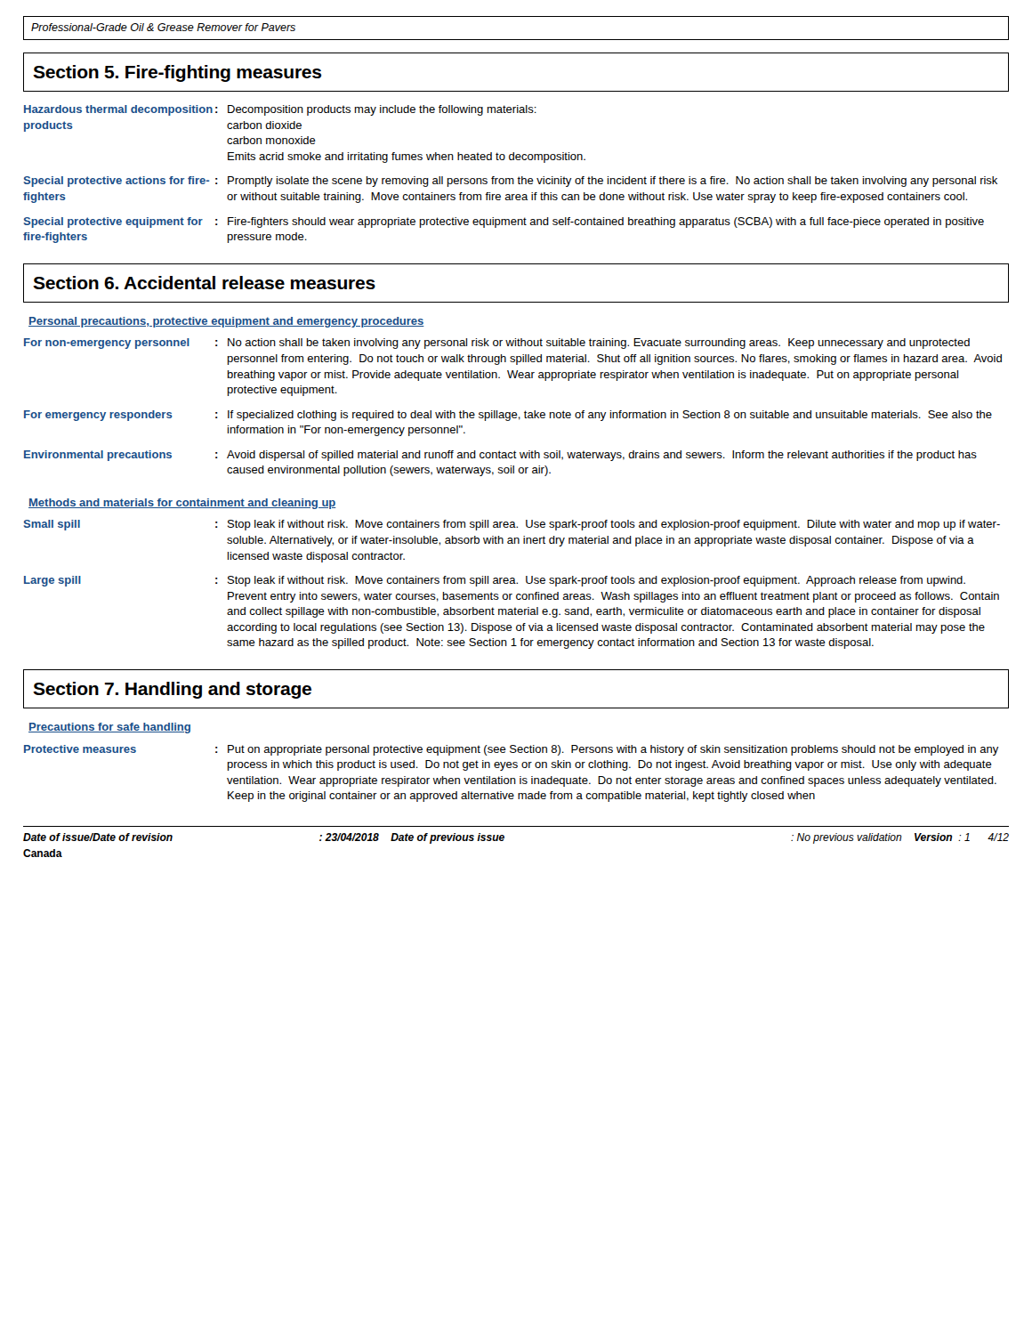Professional-Grade Oil & Grease Remover for Pavers
Section 5. Fire-fighting measures
| Hazardous thermal decomposition products | : | Decomposition products may include the following materials: carbon dioxide carbon monoxide Emits acrid smoke and irritating fumes when heated to decomposition. |
| Special protective actions for fire-fighters | : | Promptly isolate the scene by removing all persons from the vicinity of the incident if there is a fire. No action shall be taken involving any personal risk or without suitable training. Move containers from fire area if this can be done without risk. Use water spray to keep fire-exposed containers cool. |
| Special protective equipment for fire-fighters | : | Fire-fighters should wear appropriate protective equipment and self-contained breathing apparatus (SCBA) with a full face-piece operated in positive pressure mode. |
Section 6. Accidental release measures
Personal precautions, protective equipment and emergency procedures
| For non-emergency personnel | : | No action shall be taken involving any personal risk or without suitable training. Evacuate surrounding areas. Keep unnecessary and unprotected personnel from entering. Do not touch or walk through spilled material. Shut off all ignition sources. No flares, smoking or flames in hazard area. Avoid breathing vapor or mist. Provide adequate ventilation. Wear appropriate respirator when ventilation is inadequate. Put on appropriate personal protective equipment. |
| For emergency responders | : | If specialized clothing is required to deal with the spillage, take note of any information in Section 8 on suitable and unsuitable materials. See also the information in "For non-emergency personnel". |
| Environmental precautions | : | Avoid dispersal of spilled material and runoff and contact with soil, waterways, drains and sewers. Inform the relevant authorities if the product has caused environmental pollution (sewers, waterways, soil or air). |
Methods and materials for containment and cleaning up
| Small spill | : | Stop leak if without risk. Move containers from spill area. Use spark-proof tools and explosion-proof equipment. Dilute with water and mop up if water-soluble. Alternatively, or if water-insoluble, absorb with an inert dry material and place in an appropriate waste disposal container. Dispose of via a licensed waste disposal contractor. |
| Large spill | : | Stop leak if without risk. Move containers from spill area. Use spark-proof tools and explosion-proof equipment. Approach release from upwind. Prevent entry into sewers, water courses, basements or confined areas. Wash spillages into an effluent treatment plant or proceed as follows. Contain and collect spillage with non-combustible, absorbent material e.g. sand, earth, vermiculite or diatomaceous earth and place in container for disposal according to local regulations (see Section 13). Dispose of via a licensed waste disposal contractor. Contaminated absorbent material may pose the same hazard as the spilled product. Note: see Section 1 for emergency contact information and Section 13 for waste disposal. |
Section 7. Handling and storage
Precautions for safe handling
| Protective measures | : | Put on appropriate personal protective equipment (see Section 8). Persons with a history of skin sensitization problems should not be employed in any process in which this product is used. Do not get in eyes or on skin or clothing. Do not ingest. Avoid breathing vapor or mist. Use only with adequate ventilation. Wear appropriate respirator when ventilation is inadequate. Do not enter storage areas and confined spaces unless adequately ventilated. Keep in the original container or an approved alternative made from a compatible material, kept tightly closed when |
Date of issue/Date of revision : 23/04/2018 Date of previous issue : No previous validation Version : 1 4/12
Canada